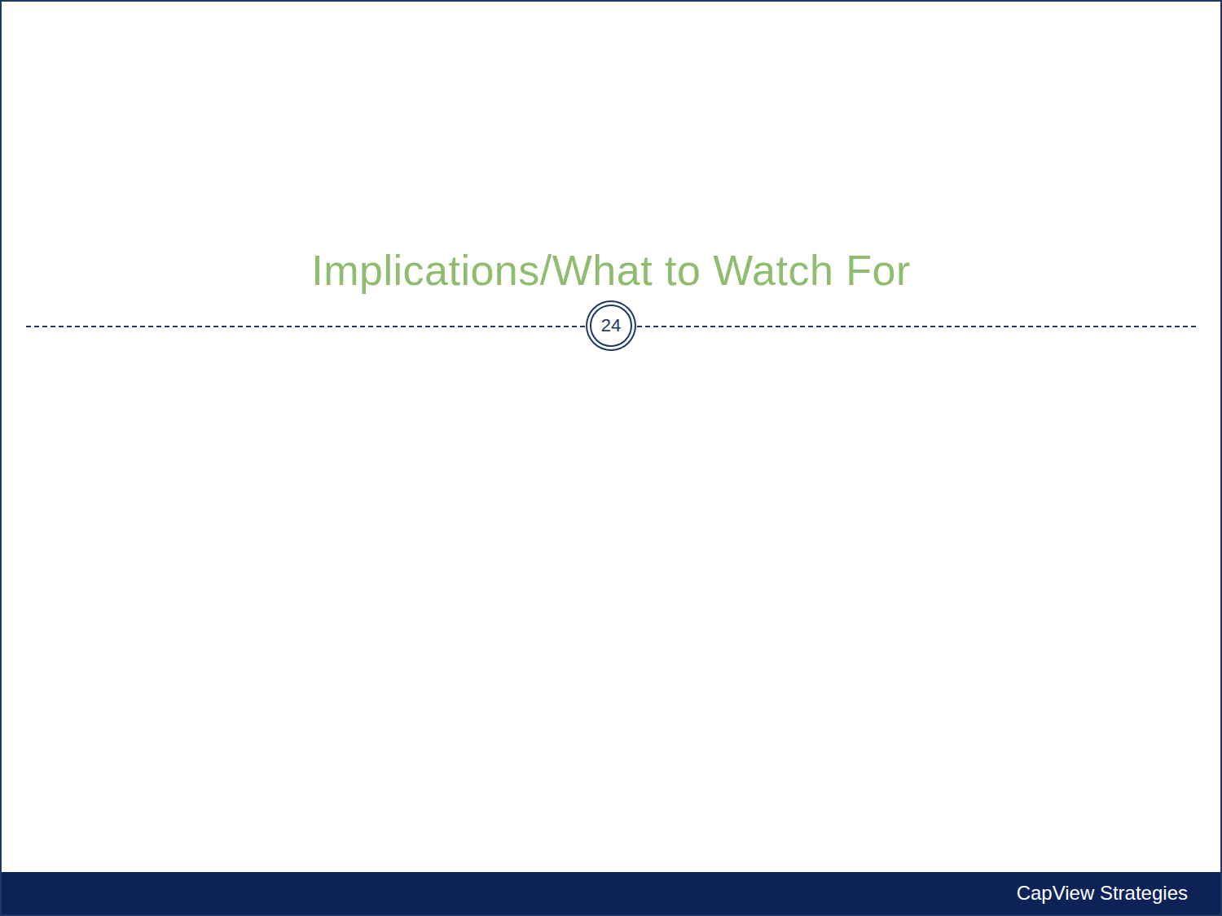Implications/What to Watch For
24
CapView Strategies